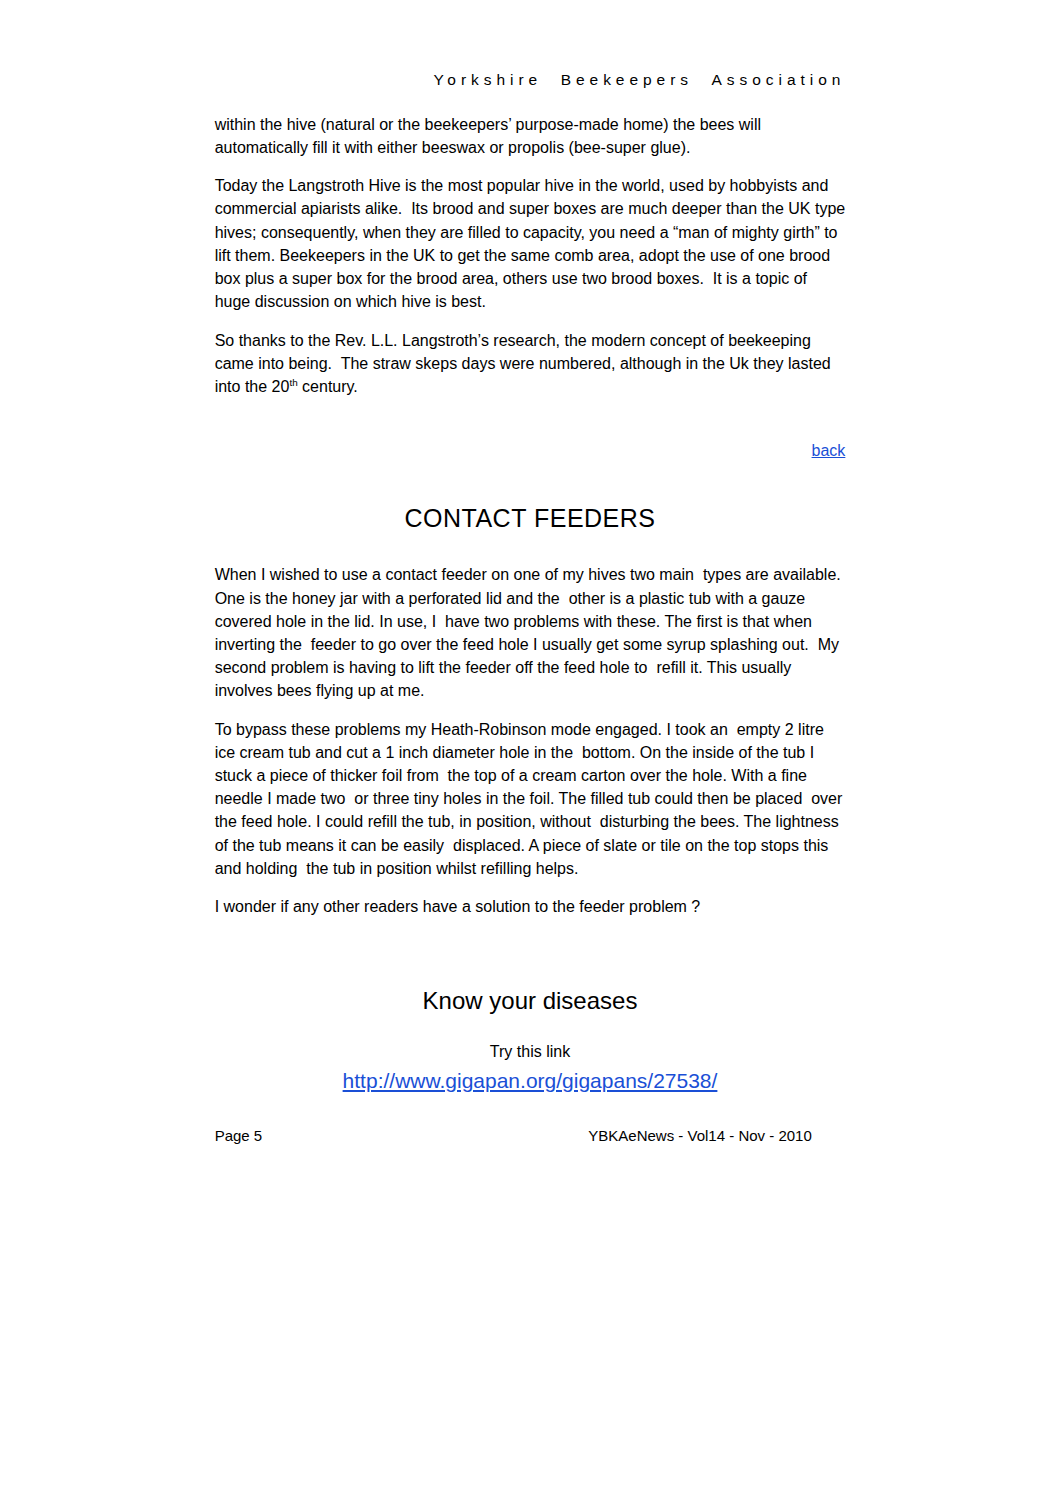Yorkshire Beekeepers Association
within the hive (natural or the beekeepers’ purpose-made home) the bees will automatically fill it with either beeswax or propolis (bee-super glue).
Today the Langstroth Hive is the most popular hive in the world, used by hobbyists and commercial apiarists alike. Its brood and super boxes are much deeper than the UK type hives; consequently, when they are filled to capacity, you need a “man of mighty girth” to lift them. Beekeepers in the UK to get the same comb area, adopt the use of one brood box plus a super box for the brood area, others use two brood boxes. It is a topic of huge discussion on which hive is best.
So thanks to the Rev. L.L. Langstroth’s research, the modern concept of beekeeping came into being. The straw skeps days were numbered, although in the Uk they lasted into the 20th century.
back
CONTACT FEEDERS
When I wished to use a contact feeder on one of my hives two main types are available. One is the honey jar with a perforated lid and the other is a plastic tub with a gauze covered hole in the lid. In use, I have two problems with these. The first is that when inverting the feeder to go over the feed hole I usually get some syrup splashing out. My second problem is having to lift the feeder off the feed hole to refill it. This usually involves bees flying up at me.
To bypass these problems my Heath-Robinson mode engaged. I took an empty 2 litre ice cream tub and cut a 1 inch diameter hole in the bottom. On the inside of the tub I stuck a piece of thicker foil from the top of a cream carton over the hole. With a fine needle I made two or three tiny holes in the foil. The filled tub could then be placed over the feed hole. I could refill the tub, in position, without disturbing the bees. The lightness of the tub means it can be easily displaced. A piece of slate or tile on the top stops this and holding the tub in position whilst refilling helps.
I wonder if any other readers have a solution to the feeder problem ?
Know your diseases
Try this link
http://www.gigapan.org/gigapans/27538/
Page 5
YBKAeNews - Vol14 - Nov - 2010